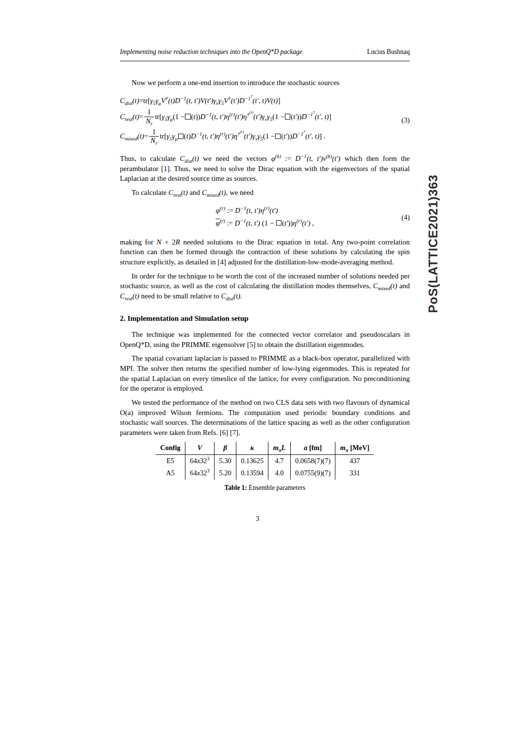Implementing noise reduction techniques into the OpenQ*D package Lucius Bushnaq
PoS(LATTICE2021)363
Now we perform a one-end insertion to introduce the stochastic sources
Cdist(t) = tr[γ5γμV†(t)D−1(t, t′)V(t′)γνγ5V†(t′)D−1†(t′, t)V(t)]
Crest(t) = 1 Nr tr[γ5γμ (1 − (t)) D−1(t, t′)η(r)(t′)η†(r)(t′)γνγ5 (1 − (t′)) D−1†(t′, t)] (3)
Cmixed(t) = 1 Nr tr[γ5γμ (t)D−1(t, t′)η(r)(t′)η†(r)(t′)γνγ5 (1 − (t′)) D−1†(t′, t)] .
Thus, to calculate Cdist(t) we need the vectors φ(k) := D−1(t, t′)v(k)(t′) which then form the perambulator [1]. Thus, we need to solve the Dirac equation with the eigenvectors of the spatial Laplacian at the desired source time as sources.
To calculate Crest(t) and Cmixed(t), we need
φ(r) := D−1(t, t′)η(r)(t′)
φ(r) := D−1(t, t′) (1 − (t′))η(r)(t′) ,
(4)
making for N + 2R needed solutions to the Dirac equation in total. Any two-point correlation function can then be formed through the contraction of these solutions by calculating the spin structure explicitly, as detailed in [4] adjusted for the distillation-low-mode-averaging method.
In order for the technique to be worth the cost of the increased number of solutions needed per stochastic source, as well as the cost of calculating the distillation modes themselves, Cmixed(t) and Crest(t) need to be small relative to Cdist(t).
2. Implementation and Simulation setup
The technique was implemented for the connected vector correlator and pseudoscalars in OpenQ*D, using the PRIMME eigensolver [5] to obtain the distillation eigenmodes.
The spatial covariant laplacian is passed to PRIMME as a black-box operator, parallelized with MPI. The solver then returns the specified number of low-lying eigenmodes. This is repeated for the spatial Laplacian on every timeslice of the lattice, for every configuration. No preconditioning for the operator is employed.
We tested the performance of the method on two CLS data sets with two flavours of dynamical O(a) improved Wilson fermions. The computation used periodic boundary conditions and stochastic wall sources. The determinations of the lattice spacing as well as the other configuration parameters were taken from Refs. [6] [7].
| Config | V | β | κ | m π L | a [fm] | m π [MeV] |
| --- | --- | --- | --- | --- | --- | --- |
| E5 | 64 x 32 3 | 5.30 | 0.13625 | 4.7 | 0.0658(7)(7) | 437 |
| A5 | 64 x 32 3 | 5.20 | 0.13594 | 4.0 | 0.0755(9)(7) | 331 |
Table 1: Ensemble parameters
3